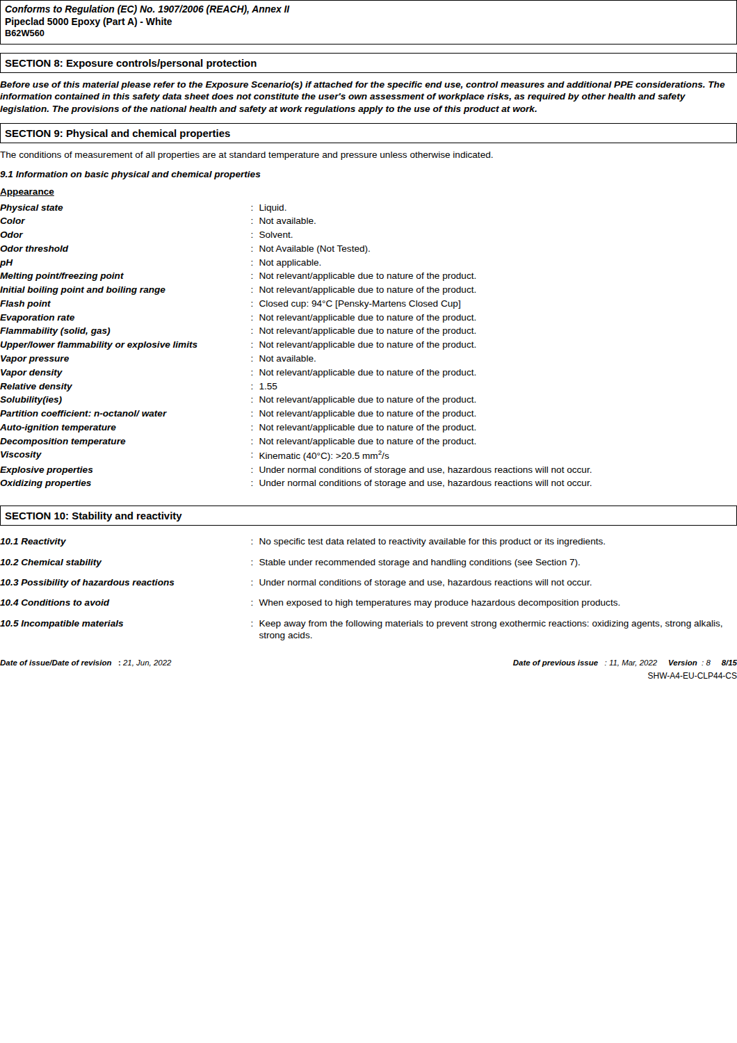Conforms to Regulation (EC) No. 1907/2006 (REACH), Annex II
Pipeclad 5000 Epoxy (Part A) - White
B62W560
SECTION 8: Exposure controls/personal protection
Before use of this material please refer to the Exposure Scenario(s) if attached for the specific end use, control measures and additional PPE considerations. The information contained in this safety data sheet does not constitute the user's own assessment of workplace risks, as required by other health and safety legislation. The provisions of the national health and safety at work regulations apply to the use of this product at work.
SECTION 9: Physical and chemical properties
The conditions of measurement of all properties are at standard temperature and pressure unless otherwise indicated.
9.1 Information on basic physical and chemical properties
Appearance
| Physical state | : | Liquid. |
| Color | : | Not available. |
| Odor | : | Solvent. |
| Odor threshold | : | Not Available (Not Tested). |
| pH | : | Not applicable. |
| Melting point/freezing point | : | Not relevant/applicable due to nature of the product. |
| Initial boiling point and boiling range | : | Not relevant/applicable due to nature of the product. |
| Flash point | : | Closed cup: 94°C [Pensky-Martens Closed Cup] |
| Evaporation rate | : | Not relevant/applicable due to nature of the product. |
| Flammability (solid, gas) | : | Not relevant/applicable due to nature of the product. |
| Upper/lower flammability or explosive limits | : | Not relevant/applicable due to nature of the product. |
| Vapor pressure | : | Not available. |
| Vapor density | : | Not relevant/applicable due to nature of the product. |
| Relative density | : | 1.55 |
| Solubility(ies) | : | Not relevant/applicable due to nature of the product. |
| Partition coefficient: n-octanol/ water | : | Not relevant/applicable due to nature of the product. |
| Auto-ignition temperature | : | Not relevant/applicable due to nature of the product. |
| Decomposition temperature | : | Not relevant/applicable due to nature of the product. |
| Viscosity | : | Kinematic (40°C): >20.5 mm 2 /s |
| Explosive properties | : | Under normal conditions of storage and use, hazardous reactions will not occur. |
| Oxidizing properties | : | Under normal conditions of storage and use, hazardous reactions will not occur. |
SECTION 10: Stability and reactivity
| 10.1 Reactivity | : | No specific test data related to reactivity available for this product or its ingredients. |
| 10.2 Chemical stability | : | Stable under recommended storage and handling conditions (see Section 7). |
| 10.3 Possibility of hazardous reactions | : | Under normal conditions of storage and use, hazardous reactions will not occur. |
| 10.4 Conditions to avoid | : | When exposed to high temperatures may produce hazardous decomposition products. |
| 10.5 Incompatible materials | : | Keep away from the following materials to prevent strong exothermic reactions: oxidizing agents, strong alkalis, strong acids. |
| Date of issue/Date of revision : 21, Jun, 2022 | Date of previous issue : 11, Mar, 2022 Version : 8 8/15 |
SHW-A4-EU-CLP44-CS